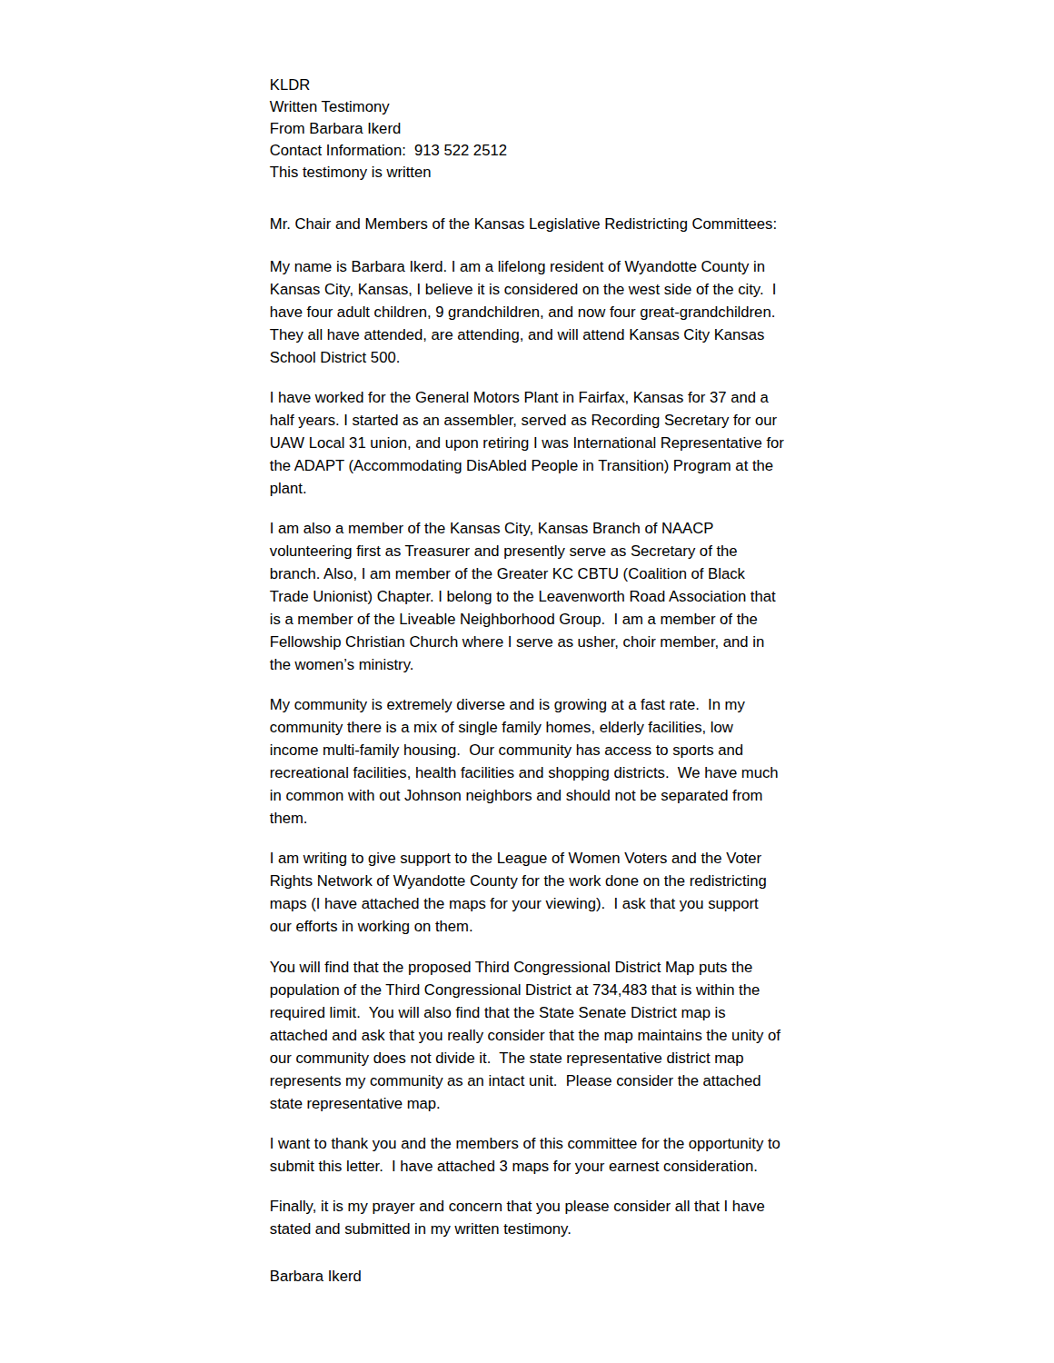KLDR
Written Testimony
From Barbara Ikerd
Contact Information: 913 522 2512
This testimony is written
Mr. Chair and Members of the Kansas Legislative Redistricting Committees:
My name is Barbara Ikerd. I am a lifelong resident of Wyandotte County in Kansas City, Kansas, I believe it is considered on the west side of the city. I have four adult children, 9 grandchildren, and now four great-grandchildren. They all have attended, are attending, and will attend Kansas City Kansas School District 500.
I have worked for the General Motors Plant in Fairfax, Kansas for 37 and a half years. I started as an assembler, served as Recording Secretary for our UAW Local 31 union, and upon retiring I was International Representative for the ADAPT (Accommodating DisAbled People in Transition) Program at the plant.
I am also a member of the Kansas City, Kansas Branch of NAACP volunteering first as Treasurer and presently serve as Secretary of the branch. Also, I am member of the Greater KC CBTU (Coalition of Black Trade Unionist) Chapter. I belong to the Leavenworth Road Association that is a member of the Liveable Neighborhood Group. I am a member of the Fellowship Christian Church where I serve as usher, choir member, and in the women’s ministry.
My community is extremely diverse and is growing at a fast rate. In my community there is a mix of single family homes, elderly facilities, low income multi-family housing. Our community has access to sports and recreational facilities, health facilities and shopping districts. We have much in common with out Johnson neighbors and should not be separated from them.
I am writing to give support to the League of Women Voters and the Voter Rights Network of Wyandotte County for the work done on the redistricting maps (I have attached the maps for your viewing). I ask that you support our efforts in working on them.
You will find that the proposed Third Congressional District Map puts the population of the Third Congressional District at 734,483 that is within the required limit. You will also find that the State Senate District map is attached and ask that you really consider that the map maintains the unity of our community does not divide it. The state representative district map represents my community as an intact unit. Please consider the attached state representative map.
I want to thank you and the members of this committee for the opportunity to submit this letter. I have attached 3 maps for your earnest consideration.
Finally, it is my prayer and concern that you please consider all that I have stated and submitted in my written testimony.
Barbara Ikerd